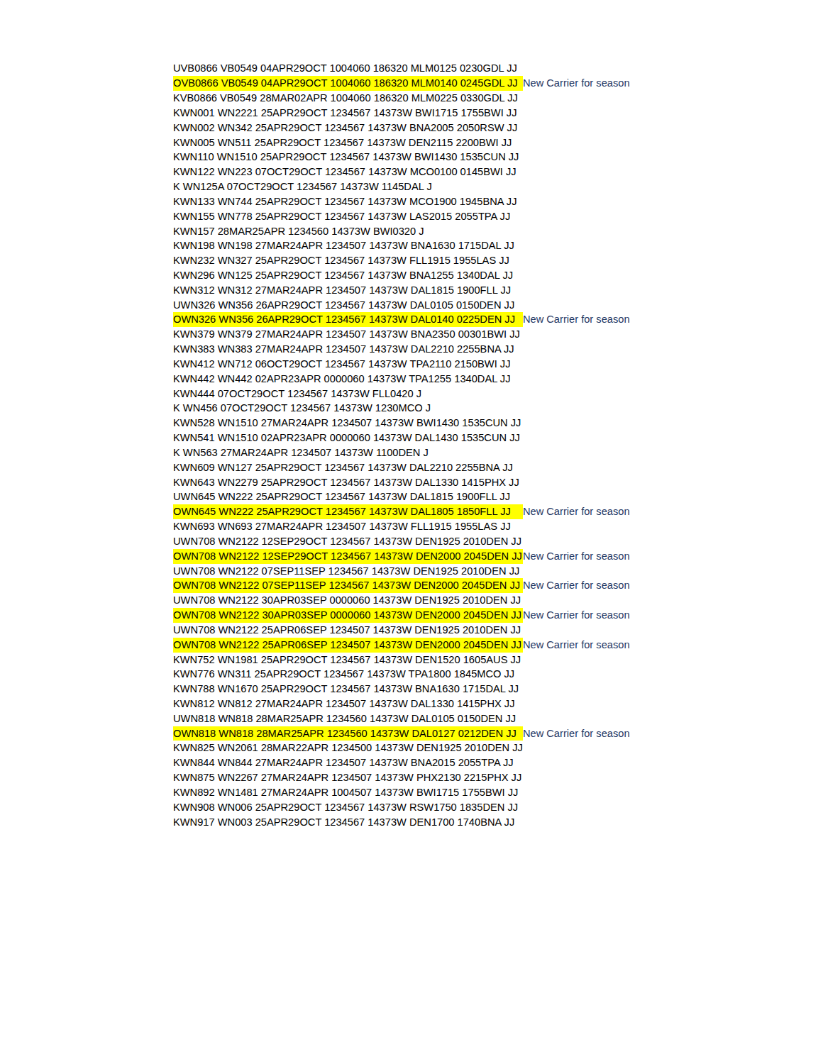| UVB0866 VB0549 04APR29OCT 1004060 186320 MLM0125 0230GDL JJ | |
| OVB0866 VB0549 04APR29OCT 1004060 186320 MLM0140 0245GDL JJ | New Carrier for season |
| KVB0866 VB0549 28MAR02APR 1004060 186320 MLM0225 0330GDL JJ | |
| KWN001 WN2221 25APR29OCT 1234567 14373W BWI1715 1755BWI JJ | |
| KWN002 WN342 25APR29OCT 1234567 14373W BNA2005 2050RSW JJ | |
| KWN005 WN511 25APR29OCT 1234567 14373W DEN2115 2200BWI JJ | |
| KWN110 WN1510 25APR29OCT 1234567 14373W BWI1430 1535CUN JJ | |
| KWN122 WN223 07OCT29OCT 1234567 14373W MCO0100 0145BWI JJ | |
| K WN125A 07OCT29OCT 1234567 14373W 1145DAL J | |
| KWN133 WN744 25APR29OCT 1234567 14373W MCO1900 1945BNA JJ | |
| KWN155 WN778 25APR29OCT 1234567 14373W LAS2015 2055TPA JJ | |
| KWN157 28MAR25APR 1234560 14373W BWI0320 J | |
| KWN198 WN198 27MAR24APR 1234507 14373W BNA1630 1715DAL JJ | |
| KWN232 WN327 25APR29OCT 1234567 14373W FLL1915 1955LAS JJ | |
| KWN296 WN125 25APR29OCT 1234567 14373W BNA1255 1340DAL JJ | |
| KWN312 WN312 27MAR24APR 1234507 14373W DAL1815 1900FLL JJ | |
| UWN326 WN356 26APR29OCT 1234567 14373W DAL0105 0150DEN JJ | |
| OWN326 WN356 26APR29OCT 1234567 14373W DAL0140 0225DEN JJ | New Carrier for season |
| KWN379 WN379 27MAR24APR 1234507 14373W BNA2350 00301BWI JJ | |
| KWN383 WN383 27MAR24APR 1234507 14373W DAL2210 2255BNA JJ | |
| KWN412 WN712 06OCT29OCT 1234567 14373W TPA2110 2150BWI JJ | |
| KWN442 WN442 02APR23APR 0000060 14373W TPA1255 1340DAL JJ | |
| KWN444 07OCT29OCT 1234567 14373W FLL0420 J | |
| K WN456 07OCT29OCT 1234567 14373W 1230MCO J | |
| KWN528 WN1510 27MAR24APR 1234507 14373W BWI1430 1535CUN JJ | |
| KWN541 WN1510 02APR23APR 0000060 14373W DAL1430 1535CUN JJ | |
| K WN563 27MAR24APR 1234507 14373W 1100DEN J | |
| KWN609 WN127 25APR29OCT 1234567 14373W DAL2210 2255BNA JJ | |
| KWN643 WN2279 25APR29OCT 1234567 14373W DAL1330 1415PHX JJ | |
| UWN645 WN222 25APR29OCT 1234567 14373W DAL1815 1900FLL JJ | |
| OWN645 WN222 25APR29OCT 1234567 14373W DAL1805 1850FLL JJ | New Carrier for season |
| KWN693 WN693 27MAR24APR 1234507 14373W FLL1915 1955LAS JJ | |
| UWN708 WN2122 12SEP29OCT 1234567 14373W DEN1925 2010DEN JJ | |
| OWN708 WN2122 12SEP29OCT 1234567 14373W DEN2000 2045DEN JJ | New Carrier for season |
| UWN708 WN2122 07SEP11SEP 1234567 14373W DEN1925 2010DEN JJ | |
| OWN708 WN2122 07SEP11SEP 1234567 14373W DEN2000 2045DEN JJ | New Carrier for season |
| UWN708 WN2122 30APR03SEP 0000060 14373W DEN1925 2010DEN JJ | |
| OWN708 WN2122 30APR03SEP 0000060 14373W DEN2000 2045DEN JJ | New Carrier for season |
| UWN708 WN2122 25APR06SEP 1234507 14373W DEN1925 2010DEN JJ | |
| OWN708 WN2122 25APR06SEP 1234507 14373W DEN2000 2045DEN JJ | New Carrier for season |
| KWN752 WN1981 25APR29OCT 1234567 14373W DEN1520 1605AUS JJ | |
| KWN776 WN311 25APR29OCT 1234567 14373W TPA1800 1845MCO JJ | |
| KWN788 WN1670 25APR29OCT 1234567 14373W BNA1630 1715DAL JJ | |
| KWN812 WN812 27MAR24APR 1234507 14373W DAL1330 1415PHX JJ | |
| UWN818 WN818 28MAR25APR 1234560 14373W DAL0105 0150DEN JJ | |
| OWN818 WN818 28MAR25APR 1234560 14373W DAL0127 0212DEN JJ | New Carrier for season |
| KWN825 WN2061 28MAR22APR 1234500 14373W DEN1925 2010DEN JJ | |
| KWN844 WN844 27MAR24APR 1234507 14373W BNA2015 2055TPA JJ | |
| KWN875 WN2267 27MAR24APR 1234507 14373W PHX2130 2215PHX JJ | |
| KWN892 WN1481 27MAR24APR 1004507 14373W BWI1715 1755BWI JJ | |
| KWN908 WN006 25APR29OCT 1234567 14373W RSW1750 1835DEN JJ | |
| KWN917 WN003 25APR29OCT 1234567 14373W DEN1700 1740BNA JJ | |